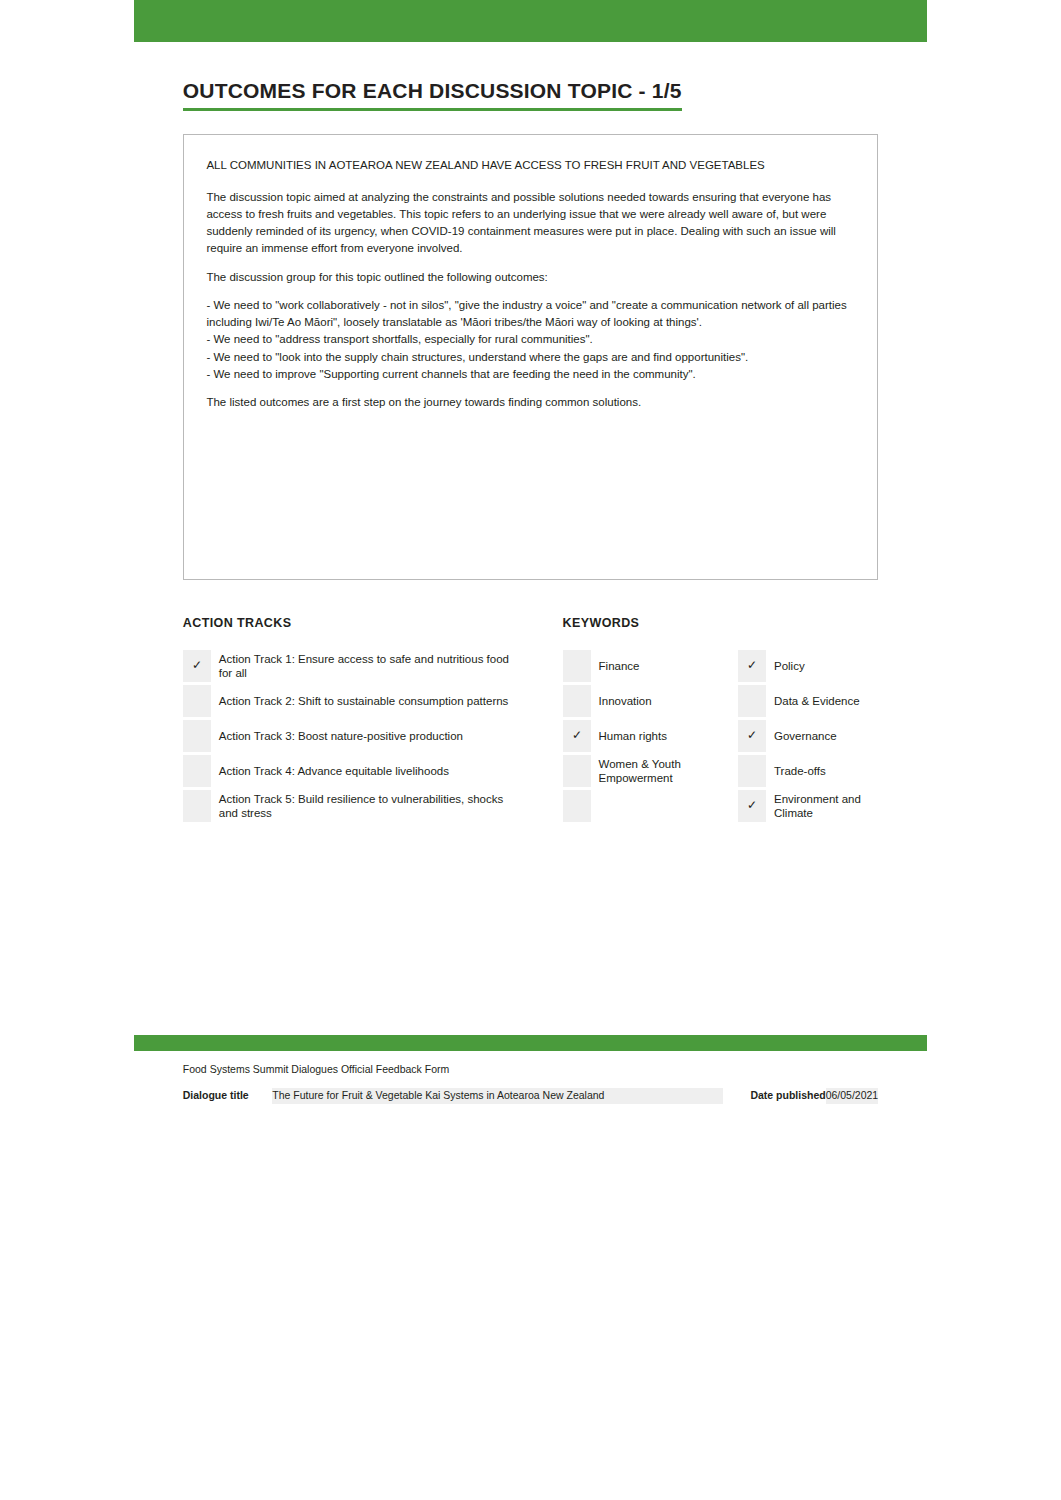Outcomes for each discussion topic - 1/5
ALL COMMUNITIES IN AOTEAROA NEW ZEALAND HAVE ACCESS TO FRESH FRUIT AND VEGETABLES
The discussion topic aimed at analyzing the constraints and possible solutions needed towards ensuring that everyone has access to fresh fruits and vegetables. This topic refers to an underlying issue that we were already well aware of, but were suddenly reminded of its urgency, when COVID-19 containment measures were put in place. Dealing with such an issue will require an immense effort from everyone involved.
The discussion group for this topic outlined the following outcomes:
- We need to "work collaboratively - not in silos", "give the industry a voice" and "create a communication network of all parties including Iwi/Te Ao Māori", loosely translatable as 'Māori tribes/the Māori way of looking at things'.
- We need to "address transport shortfalls, especially for rural communities".
- We need to "look into the supply chain structures, understand where the gaps are and find opportunities".
- We need to improve "Supporting current channels that are feeding the need in the community".
The listed outcomes are a first step on the journey towards finding common solutions.
Action Tracks
| ✓ | Action Track 1: Ensure access to safe and nutritious food for all |
| | Action Track 2: Shift to sustainable consumption patterns |
| | Action Track 3: Boost nature-positive production |
| | Action Track 4: Advance equitable livelihoods |
| | Action Track 5: Build resilience to vulnerabilities, shocks and stress |
Keywords
| | Finance | | ✓ | Policy |
| | Innovation | | | Data & Evidence |
| ✓ | Human rights | | ✓ | Governance |
| | Women & Youth Empowerment | | | Trade-offs |
| | | | ✓ | Environment and Climate |
Food Systems Summit Dialogues Official Feedback Form
| Dialogue title | The Future for Fruit & Vegetable Kai Systems in Aotearoa New Zealand | Date published | 06/05/2021 |